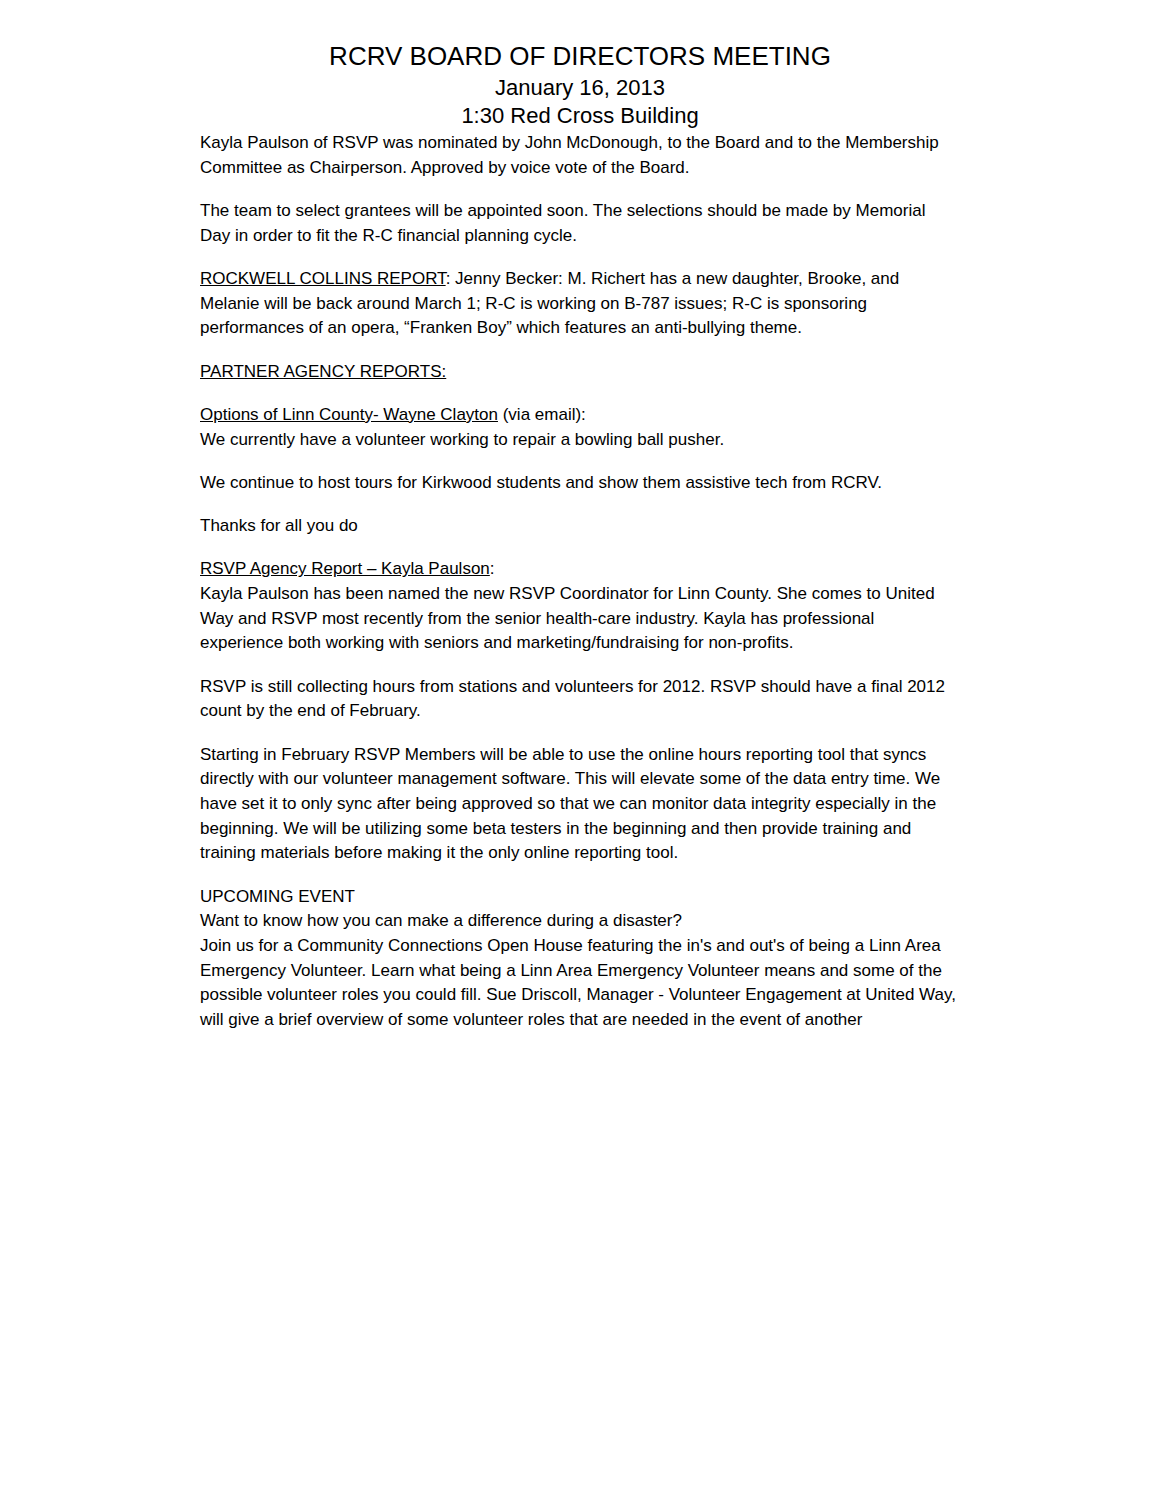RCRV BOARD OF DIRECTORS MEETING
January 16, 2013
1:30 Red Cross Building
Kayla Paulson of RSVP was nominated by John McDonough, to the Board and to the Membership Committee as Chairperson. Approved by voice vote of the Board.
The team to select grantees will be appointed soon. The selections should be made by Memorial Day in order to fit the R-C financial planning cycle.
ROCKWELL COLLINS REPORT: Jenny Becker: M. Richert has a new daughter, Brooke, and Melanie will be back around March 1; R-C is working on B-787 issues; R-C is sponsoring performances of an opera, “Franken Boy” which features an anti-bullying theme.
PARTNER AGENCY REPORTS:
Options of Linn County- Wayne Clayton (via email):
We currently have a volunteer working to repair a bowling ball pusher.
We continue to host tours for Kirkwood students and show them assistive tech from RCRV.
Thanks for all you do
RSVP Agency Report – Kayla Paulson:
Kayla Paulson has been named the new RSVP Coordinator for Linn County. She comes to United Way and RSVP most recently from the senior health-care industry. Kayla has professional experience both working with seniors and marketing/fundraising for non-profits.
RSVP is still collecting hours from stations and volunteers for 2012. RSVP should have a final 2012 count by the end of February.
Starting in February RSVP Members will be able to use the online hours reporting tool that syncs directly with our volunteer management software. This will elevate some of the data entry time. We have set it to only sync after being approved so that we can monitor data integrity especially in the beginning. We will be utilizing some beta testers in the beginning and then provide training and training materials before making it the only online reporting tool.
UPCOMING EVENT
Want to know how you can make a difference during a disaster?
Join us for a Community Connections Open House featuring the in's and out's of being a Linn Area Emergency Volunteer. Learn what being a Linn Area Emergency Volunteer means and some of the possible volunteer roles you could fill. Sue Driscoll, Manager - Volunteer Engagement at United Way, will give a brief overview of some volunteer roles that are needed in the event of another